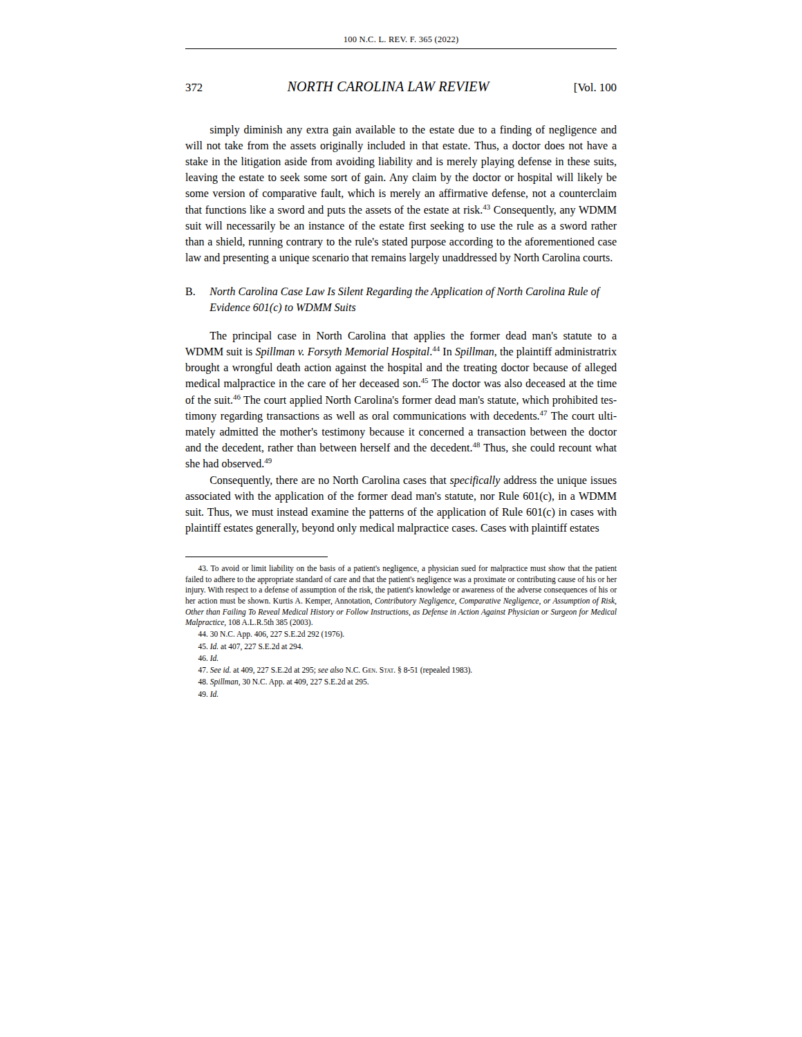100 N.C. L. REV. F. 365 (2022)
372 NORTH CAROLINA LAW REVIEW [Vol. 100
simply diminish any extra gain available to the estate due to a finding of negligence and will not take from the assets originally included in that estate. Thus, a doctor does not have a stake in the litigation aside from avoiding liability and is merely playing defense in these suits, leaving the estate to seek some sort of gain. Any claim by the doctor or hospital will likely be some version of comparative fault, which is merely an affirmative defense, not a counterclaim that functions like a sword and puts the assets of the estate at risk.43 Consequently, any WDMM suit will necessarily be an instance of the estate first seeking to use the rule as a sword rather than a shield, running contrary to the rule's stated purpose according to the aforementioned case law and presenting a unique scenario that remains largely unaddressed by North Carolina courts.
B. North Carolina Case Law Is Silent Regarding the Application of North Carolina Rule of Evidence 601(c) to WDMM Suits
The principal case in North Carolina that applies the former dead man's statute to a WDMM suit is Spillman v. Forsyth Memorial Hospital.44 In Spillman, the plaintiff administratrix brought a wrongful death action against the hospital and the treating doctor because of alleged medical malpractice in the care of her deceased son.45 The doctor was also deceased at the time of the suit.46 The court applied North Carolina's former dead man's statute, which prohibited testimony regarding transactions as well as oral communications with decedents.47 The court ultimately admitted the mother's testimony because it concerned a transaction between the doctor and the decedent, rather than between herself and the decedent.48 Thus, she could recount what she had observed.49
Consequently, there are no North Carolina cases that specifically address the unique issues associated with the application of the former dead man's statute, nor Rule 601(c), in a WDMM suit. Thus, we must instead examine the patterns of the application of Rule 601(c) in cases with plaintiff estates generally, beyond only medical malpractice cases. Cases with plaintiff estates
43. To avoid or limit liability on the basis of a patient's negligence, a physician sued for malpractice must show that the patient failed to adhere to the appropriate standard of care and that the patient's negligence was a proximate or contributing cause of his or her injury. With respect to a defense of assumption of the risk, the patient's knowledge or awareness of the adverse consequences of his or her action must be shown. Kurtis A. Kemper, Annotation, Contributory Negligence, Comparative Negligence, or Assumption of Risk, Other than Failing To Reveal Medical History or Follow Instructions, as Defense in Action Against Physician or Surgeon for Medical Malpractice, 108 A.L.R.5th 385 (2003).
44. 30 N.C. App. 406, 227 S.E.2d 292 (1976).
45. Id. at 407, 227 S.E.2d at 294.
46. Id.
47. See id. at 409, 227 S.E.2d at 295; see also N.C. Gen. Stat. § 8-51 (repealed 1983).
48. Spillman, 30 N.C. App. at 409, 227 S.E.2d at 295.
49. Id.